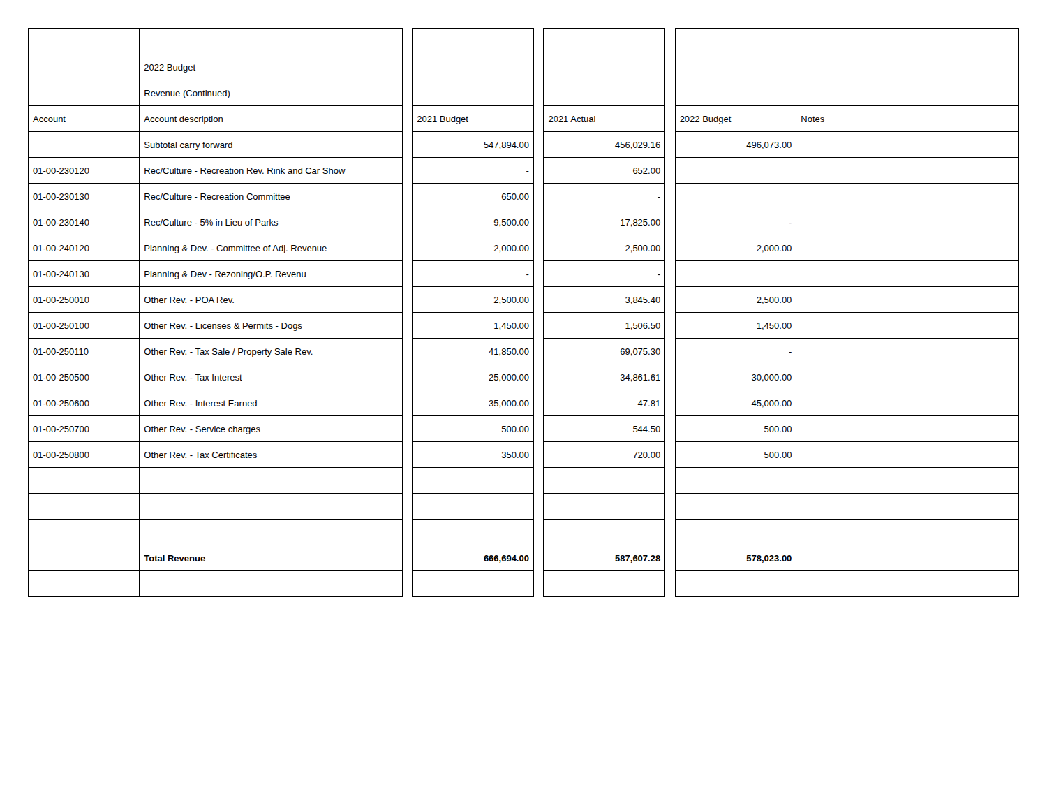| | 2022 Budget | | | | | | | |
| | Revenue (Continued) | | | | | | | |
| Account | Account description | | 2021 Budget | | 2021 Actual | | 2022 Budget | Notes |
| | Subtotal carry forward | | 547,894.00 | | 456,029.16 | | 496,073.00 | |
| 01-00-230120 | Rec/Culture - Recreation Rev. Rink and Car Show | | - | | 652.00 | | | |
| 01-00-230130 | Rec/Culture - Recreation Committee | | 650.00 | | - | | | |
| 01-00-230140 | Rec/Culture - 5% in Lieu of Parks | | 9,500.00 | | 17,825.00 | | - | |
| 01-00-240120 | Planning & Dev. - Committee of Adj. Revenue | | 2,000.00 | | 2,500.00 | | 2,000.00 | |
| 01-00-240130 | Planning & Dev - Rezoning/O.P. Revenu | | - | | - | | | |
| 01-00-250010 | Other Rev. - POA Rev. | | 2,500.00 | | 3,845.40 | | 2,500.00 | |
| 01-00-250100 | Other Rev. - Licenses & Permits - Dogs | | 1,450.00 | | 1,506.50 | | 1,450.00 | |
| 01-00-250110 | Other Rev. - Tax Sale / Property Sale Rev. | | 41,850.00 | | 69,075.30 | | - | |
| 01-00-250500 | Other Rev. - Tax Interest | | 25,000.00 | | 34,861.61 | | 30,000.00 | |
| 01-00-250600 | Other Rev. - Interest Earned | | 35,000.00 | | 47.81 | | 45,000.00 | |
| 01-00-250700 | Other Rev. - Service charges | | 500.00 | | 544.50 | | 500.00 | |
| 01-00-250800 | Other Rev. - Tax Certificates | | 350.00 | | 720.00 | | 500.00 | |
| | Total Revenue | | 666,694.00 | | 587,607.28 | | 578,023.00 | |